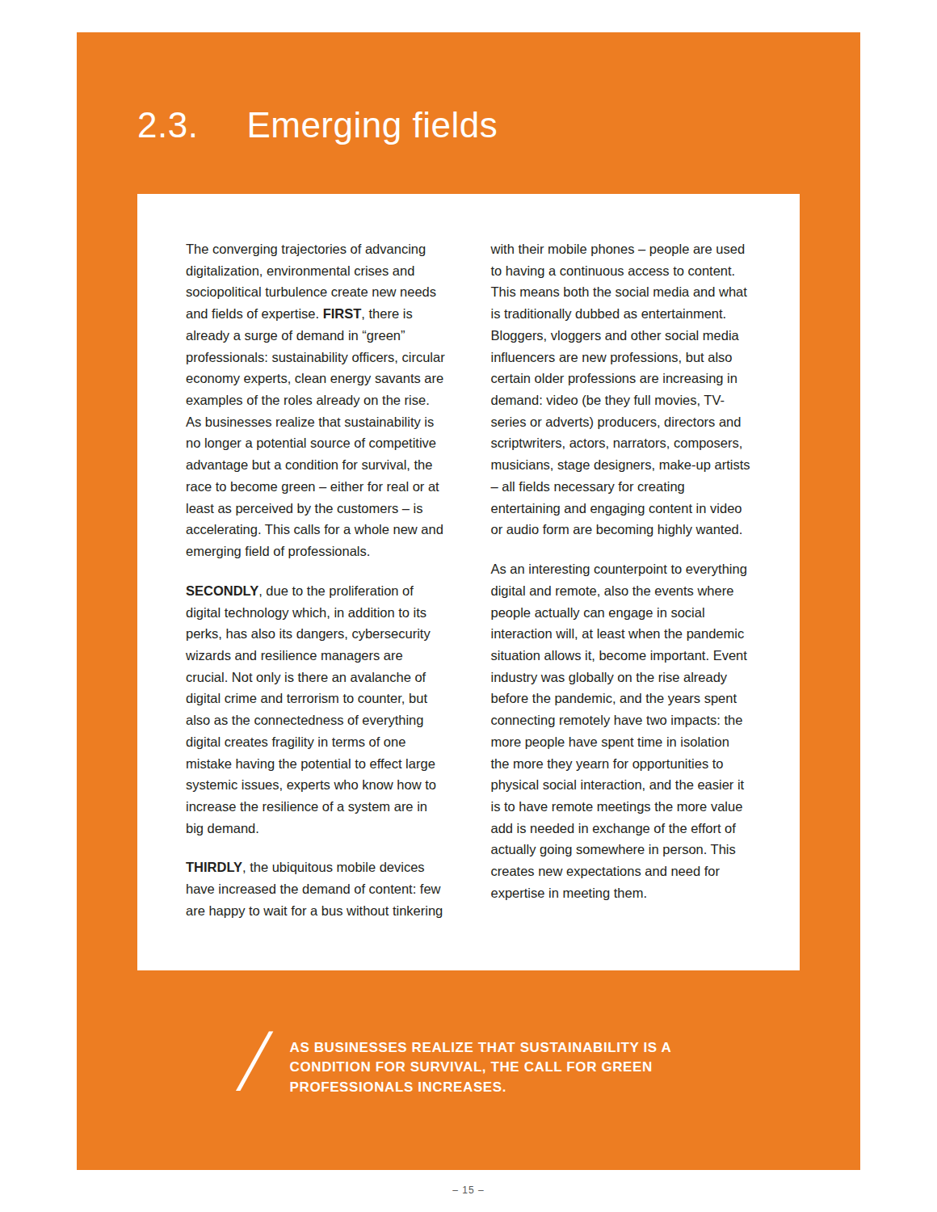2.3. Emerging fields
The converging trajectories of advancing digitalization, environmental crises and sociopolitical turbulence create new needs and fields of expertise. FIRST, there is already a surge of demand in “green” professionals: sustainability officers, circular economy experts, clean energy savants are examples of the roles already on the rise. As businesses realize that sustainability is no longer a potential source of competitive advantage but a condition for survival, the race to become green – either for real or at least as perceived by the customers – is accelerating. This calls for a whole new and emerging field of professionals.
SECONDLY, due to the proliferation of digital technology which, in addition to its perks, has also its dangers, cybersecurity wizards and resilience managers are crucial. Not only is there an avalanche of digital crime and terrorism to counter, but also as the connectedness of everything digital creates fragility in terms of one mistake having the potential to effect large systemic issues, experts who know how to increase the resilience of a system are in big demand.
THIRDLY, the ubiquitous mobile devices have increased the demand of content: few are happy to wait for a bus without tinkering with their mobile phones – people are used to having a continuous access to content. This means both the social media and what is traditionally dubbed as entertainment. Bloggers, vloggers and other social media influencers are new professions, but also certain older professions are increasing in demand: video (be they full movies, TV-series or adverts) producers, directors and scriptwriters, actors, narrators, composers, musicians, stage designers, make-up artists – all fields necessary for creating entertaining and engaging content in video or audio form are becoming highly wanted.
As an interesting counterpoint to everything digital and remote, also the events where people actually can engage in social interaction will, at least when the pandemic situation allows it, become important. Event industry was globally on the rise already before the pandemic, and the years spent connecting remotely have two impacts: the more people have spent time in isolation the more they yearn for opportunities to physical social interaction, and the easier it is to have remote meetings the more value add is needed in exchange of the effort of actually going somewhere in person. This creates new expectations and need for expertise in meeting them.
/
As businesses realize that sustainability is a condition for survival, the call for green professionals increases.
– 15 –